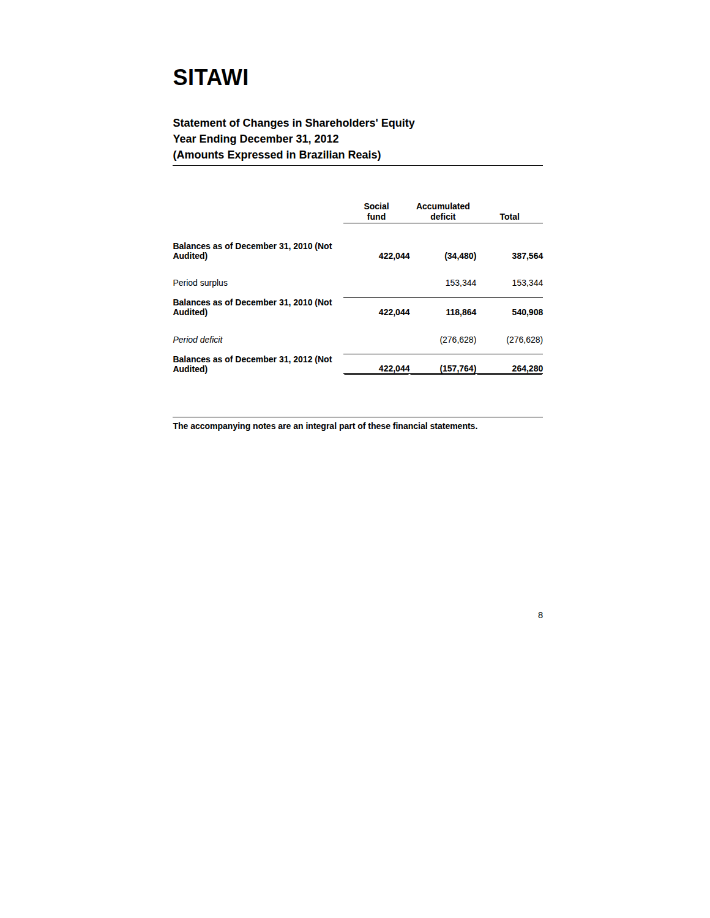SITAWI
Statement of Changes in Shareholders' Equity
Year Ending December 31, 2012
(Amounts Expressed in Brazilian Reais)
| | Social fund | Accumulated deficit | Total |
| Balances as of December 31, 2010 (Not Audited) | 422,044 | (34,480) | 387,564 |
| Period surplus | | 153,344 | 153,344 |
| Balances as of December 31, 2010 (Not Audited) | 422,044 | 118,864 | 540,908 |
| Period deficit | | (276,628) | (276,628) |
| Balances as of December 31, 2012 (Not Audited) | 422,044 | (157,764) | 264,280 |
The accompanying notes are an integral part of these financial statements.
8